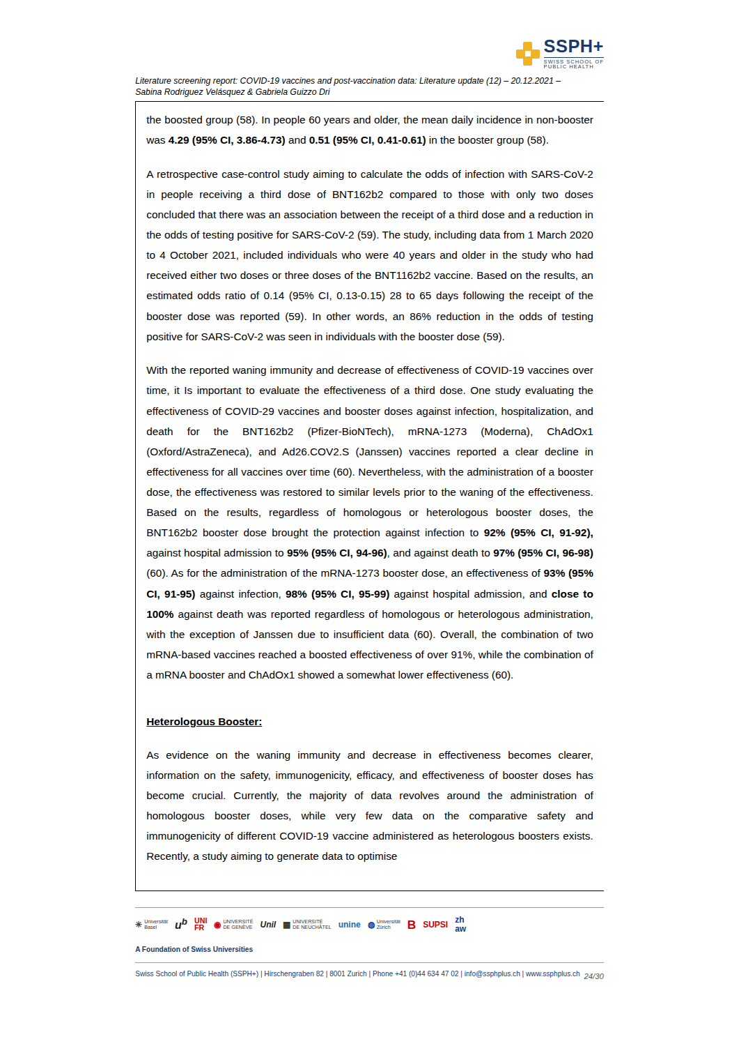SSPH+
Swiss School of
Public Health
Literature screening report: COVID-19 vaccines and post-vaccination data: Literature update (12) – 20.12.2021 –
Sabina Rodriguez Velásquez & Gabriela Guizzo Dri
the boosted group (58). In people 60 years and older, the mean daily incidence in non-booster was 4.29 (95% CI, 3.86-4.73) and 0.51 (95% CI, 0.41-0.61) in the booster group (58).
A retrospective case-control study aiming to calculate the odds of infection with SARS-CoV-2 in people receiving a third dose of BNT162b2 compared to those with only two doses concluded that there was an association between the receipt of a third dose and a reduction in the odds of testing positive for SARS-CoV-2 (59). The study, including data from 1 March 2020 to 4 October 2021, included individuals who were 40 years and older in the study who had received either two doses or three doses of the BNT1162b2 vaccine. Based on the results, an estimated odds ratio of 0.14 (95% CI, 0.13-0.15) 28 to 65 days following the receipt of the booster dose was reported (59). In other words, an 86% reduction in the odds of testing positive for SARS-CoV-2 was seen in individuals with the booster dose (59).
With the reported waning immunity and decrease of effectiveness of COVID-19 vaccines over time, it Is important to evaluate the effectiveness of a third dose. One study evaluating the effectiveness of COVID-29 vaccines and booster doses against infection, hospitalization, and death for the BNT162b2 (Pfizer-BioNTech), mRNA-1273 (Moderna), ChAdOx1 (Oxford/AstraZeneca), and Ad26.COV2.S (Janssen) vaccines reported a clear decline in effectiveness for all vaccines over time (60). Nevertheless, with the administration of a booster dose, the effectiveness was restored to similar levels prior to the waning of the effectiveness. Based on the results, regardless of homologous or heterologous booster doses, the BNT162b2 booster dose brought the protection against infection to 92% (95% CI, 91-92), against hospital admission to 95% (95% CI, 94-96), and against death to 97% (95% CI, 96-98) (60). As for the administration of the mRNA-1273 booster dose, an effectiveness of 93% (95% CI, 91-95) against infection, 98% (95% CI, 95-99) against hospital admission, and close to 100% against death was reported regardless of homologous or heterologous administration, with the exception of Janssen due to insufficient data (60). Overall, the combination of two mRNA-based vaccines reached a boosted effectiveness of over 91%, while the combination of a mRNA booster and ChAdOx1 showed a somewhat lower effectiveness (60).
Heterologous Booster:
As evidence on the waning immunity and decrease in effectiveness becomes clearer, information on the safety, immunogenicity, efficacy, and effectiveness of booster doses has become crucial. Currently, the majority of data revolves around the administration of homologous booster doses, while very few data on the comparative safety and immunogenicity of different COVID-19 vaccine administered as heterologous boosters exists. Recently, a study aiming to generate data to optimise
✳Universität
Basel
ub
UNI
FR
◉UNIVERSITÉ
DE GENÈVE
Unil
▦UNIVERSITÉ
DE NEUCHÂTEL
unine
◍Universität
Zürich
B
SUPSI
zh
aw
A Foundation of Swiss Universities
Swiss School of Public Health (SSPH+) | Hirschengraben 82 | 8001 Zurich | Phone +41 (0)44 634 47 02 | info@ssphplus.ch | www.ssphplus.ch
24/30